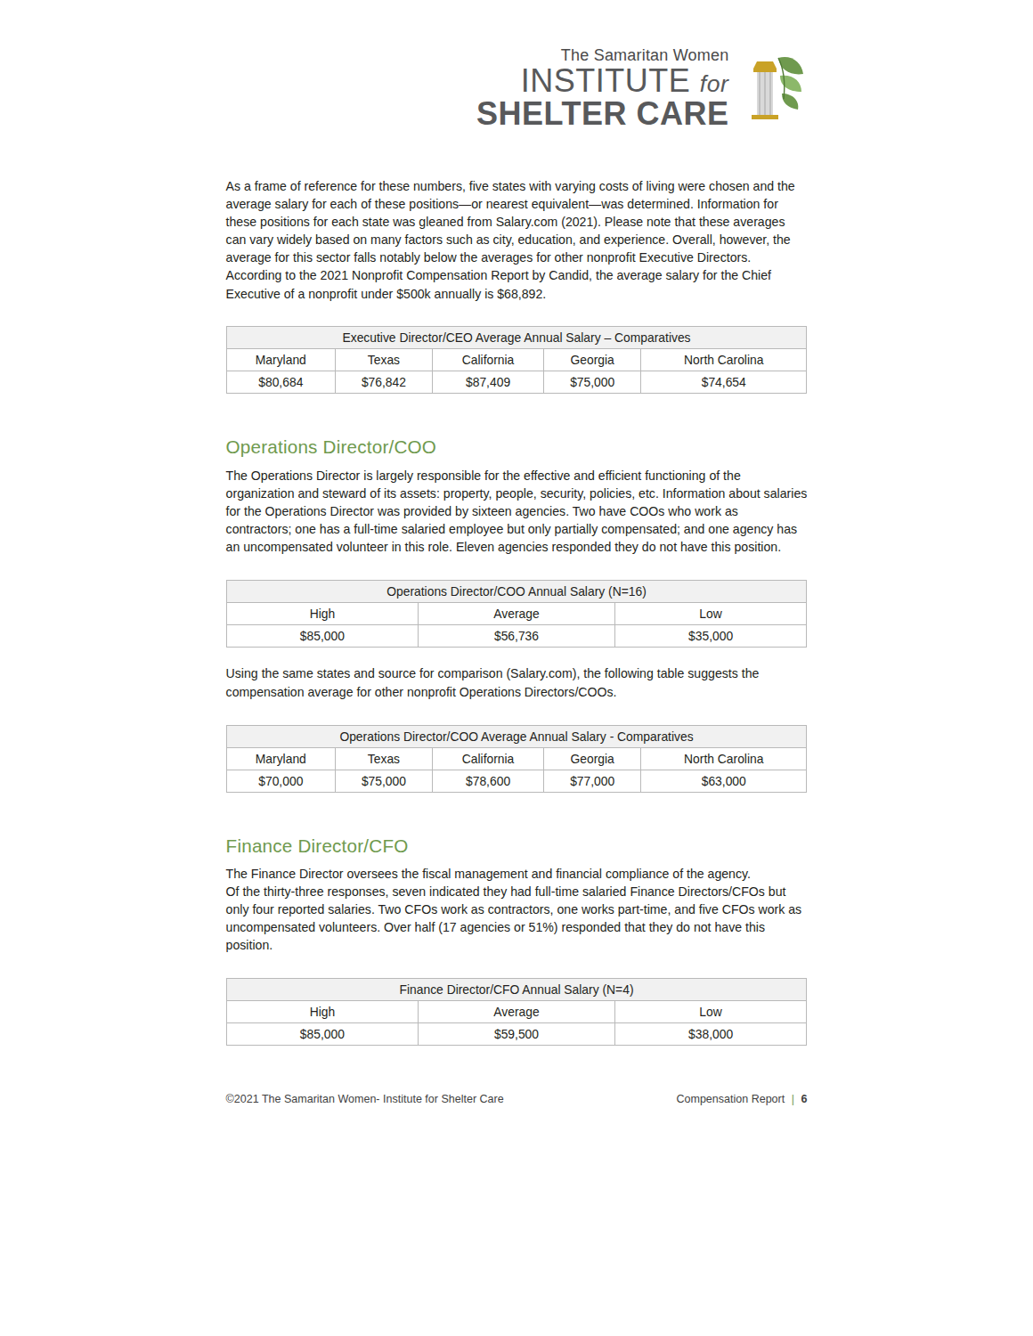The Samaritan Women
INSTITUTE for
SHELTER CARE
As a frame of reference for these numbers, five states with varying costs of living were chosen and the average salary for each of these positions—or nearest equivalent—was determined. Information for these positions for each state was gleaned from Salary.com (2021). Please note that these averages can vary widely based on many factors such as city, education, and experience. Overall, however, the average for this sector falls notably below the averages for other nonprofit Executive Directors. According to the 2021 Nonprofit Compensation Report by Candid, the average salary for the Chief Executive of a nonprofit under $500k annually is $68,892.
Executive Director/CEO Average Annual Salary – Comparatives
| Maryland | Texas | California | Georgia | North Carolina |
| --- | --- | --- | --- | --- |
| $80,684 | $76,842 | $87,409 | $75,000 | $74,654 |
Operations Director/COO
The Operations Director is largely responsible for the effective and efficient functioning of the organization and steward of its assets: property, people, security, policies, etc. Information about salaries for the Operations Director was provided by sixteen agencies. Two have COOs who work as contractors; one has a full-time salaried employee but only partially compensated; and one agency has an uncompensated volunteer in this role. Eleven agencies responded they do not have this position.
Operations Director/COO Annual Salary (N=16)
| High | Average | Low |
| --- | --- | --- |
| $85,000 | $56,736 | $35,000 |
Using the same states and source for comparison (Salary.com), the following table suggests the compensation average for other nonprofit Operations Directors/COOs.
Operations Director/COO Average Annual Salary - Comparatives
| Maryland | Texas | California | Georgia | North Carolina |
| --- | --- | --- | --- | --- |
| $70,000 | $75,000 | $78,600 | $77,000 | $63,000 |
Finance Director/CFO
The Finance Director oversees the fiscal management and financial compliance of the agency.
Of the thirty-three responses, seven indicated they had full-time salaried Finance Directors/CFOs but only four reported salaries. Two CFOs work as contractors, one works part-time, and five CFOs work as uncompensated volunteers. Over half (17 agencies or 51%) responded that they do not have this position.
Finance Director/CFO Annual Salary (N=4)
| High | Average | Low |
| --- | --- | --- |
| $85,000 | $59,500 | $38,000 |
©2021 The Samaritan Women- Institute for Shelter Care
Compensation Report | 6